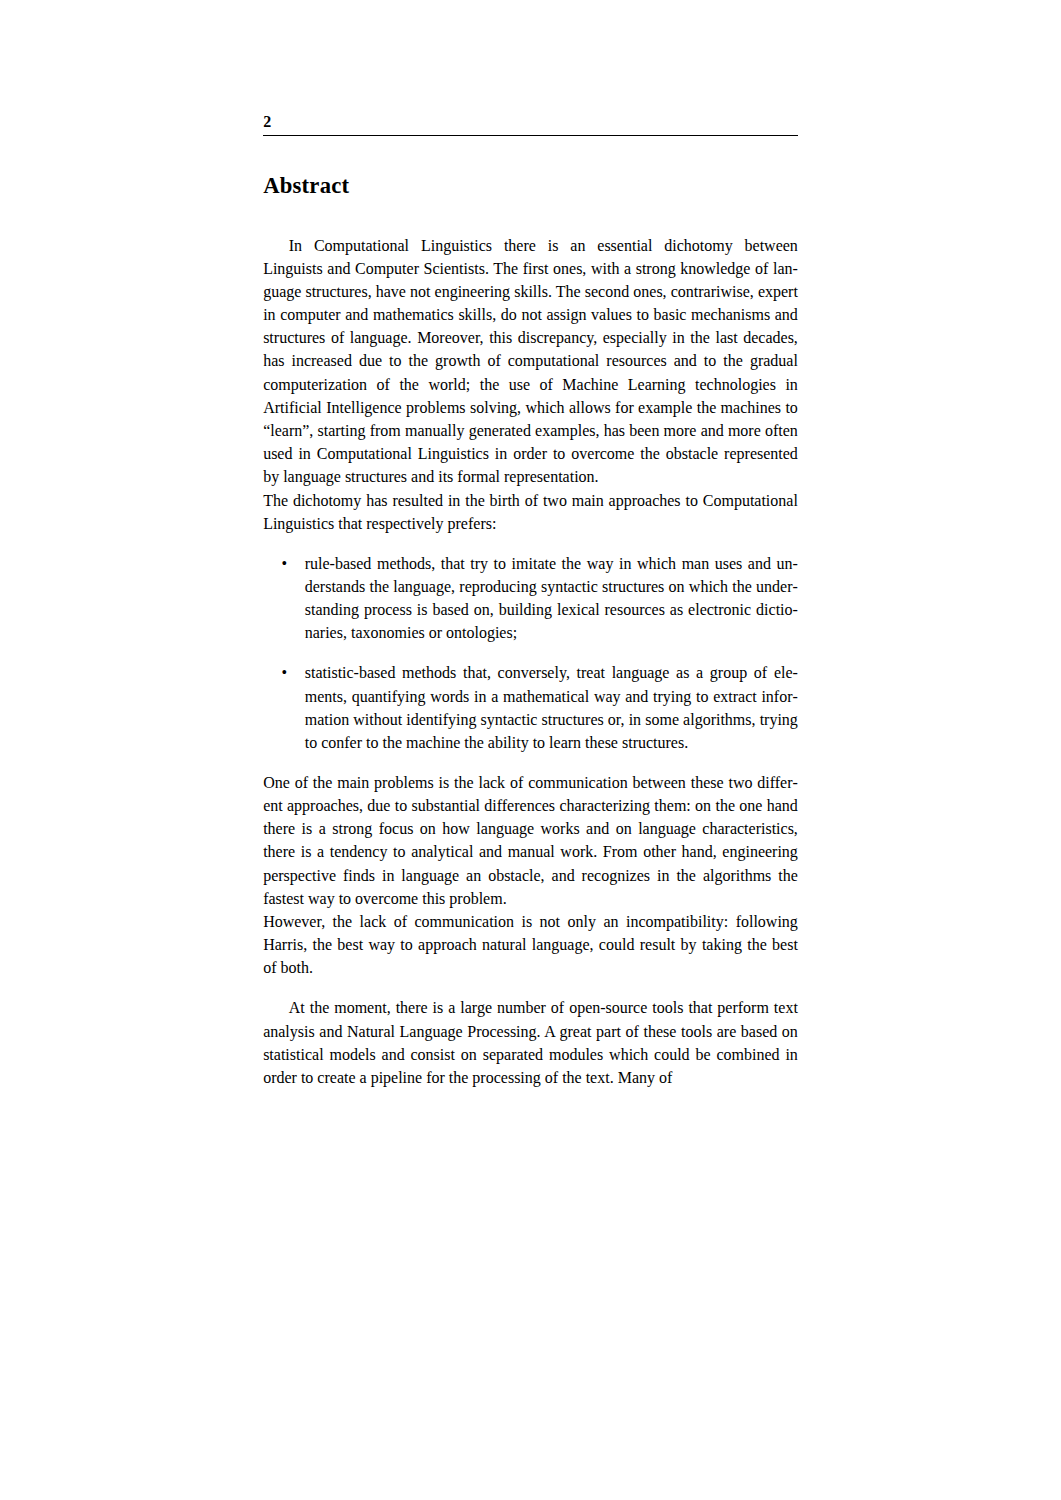2
Abstract
In Computational Linguistics there is an essential dichotomy between Linguists and Computer Scientists. The first ones, with a strong knowledge of language structures, have not engineering skills. The second ones, contrariwise, expert in computer and mathematics skills, do not assign values to basic mechanisms and structures of language. Moreover, this discrepancy, especially in the last decades, has increased due to the growth of computational resources and to the gradual computerization of the world; the use of Machine Learning technologies in Artificial Intelligence problems solving, which allows for example the machines to “learn”, starting from manually generated examples, has been more and more often used in Computational Linguistics in order to overcome the obstacle represented by language structures and its formal representation.
The dichotomy has resulted in the birth of two main approaches to Computational Linguistics that respectively prefers:
rule-based methods, that try to imitate the way in which man uses and understands the language, reproducing syntactic structures on which the understanding process is based on, building lexical resources as electronic dictionaries, taxonomies or ontologies;
statistic-based methods that, conversely, treat language as a group of elements, quantifying words in a mathematical way and trying to extract information without identifying syntactic structures or, in some algorithms, trying to confer to the machine the ability to learn these structures.
One of the main problems is the lack of communication between these two different approaches, due to substantial differences characterizing them: on the one hand there is a strong focus on how language works and on language characteristics, there is a tendency to analytical and manual work. From other hand, engineering perspective finds in language an obstacle, and recognizes in the algorithms the fastest way to overcome this problem.
However, the lack of communication is not only an incompatibility: following Harris, the best way to approach natural language, could result by taking the best of both.
At the moment, there is a large number of open-source tools that perform text analysis and Natural Language Processing. A great part of these tools are based on statistical models and consist on separated modules which could be combined in order to create a pipeline for the processing of the text. Many of